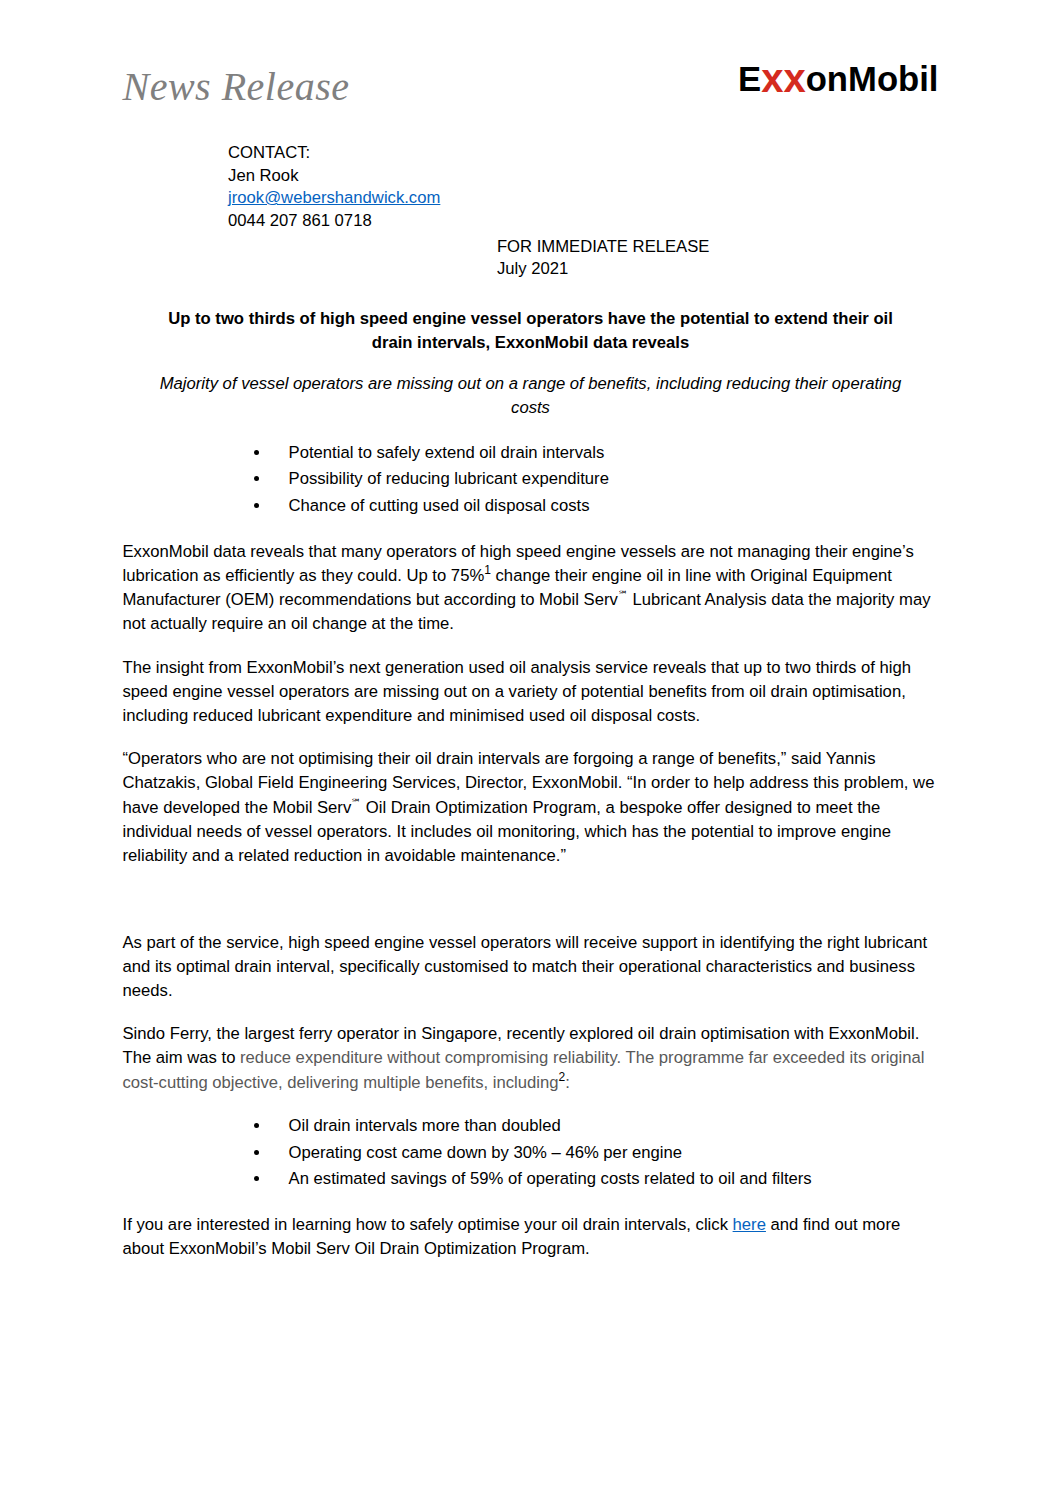News Release
ExxonMobil
CONTACT:
Jen Rook
jrook@webershandwick.com
0044 207 861 0718
FOR IMMEDIATE RELEASE
July 2021
Up to two thirds of high speed engine vessel operators have the potential to extend their oil drain intervals, ExxonMobil data reveals
Majority of vessel operators are missing out on a range of benefits, including reducing their operating costs
Potential to safely extend oil drain intervals
Possibility of reducing lubricant expenditure
Chance of cutting used oil disposal costs
ExxonMobil data reveals that many operators of high speed engine vessels are not managing their engine’s lubrication as efficiently as they could. Up to 75%1 change their engine oil in line with Original Equipment Manufacturer (OEM) recommendations but according to Mobil Serv℠ Lubricant Analysis data the majority may not actually require an oil change at the time.
The insight from ExxonMobil’s next generation used oil analysis service reveals that up to two thirds of high speed engine vessel operators are missing out on a variety of potential benefits from oil drain optimisation, including reduced lubricant expenditure and minimised used oil disposal costs.
“Operators who are not optimising their oil drain intervals are forgoing a range of benefits,” said Yannis Chatzakis, Global Field Engineering Services, Director, ExxonMobil. “In order to help address this problem, we have developed the Mobil Serv℠ Oil Drain Optimization Program, a bespoke offer designed to meet the individual needs of vessel operators. It includes oil monitoring, which has the potential to improve engine reliability and a related reduction in avoidable maintenance.”
As part of the service, high speed engine vessel operators will receive support in identifying the right lubricant and its optimal drain interval, specifically customised to match their operational characteristics and business needs.
Sindo Ferry, the largest ferry operator in Singapore, recently explored oil drain optimisation with ExxonMobil. The aim was to reduce expenditure without compromising reliability. The programme far exceeded its original cost-cutting objective, delivering multiple benefits, including2:
Oil drain intervals more than doubled
Operating cost came down by 30% – 46% per engine
An estimated savings of 59% of operating costs related to oil and filters
If you are interested in learning how to safely optimise your oil drain intervals, click here and find out more about ExxonMobil’s Mobil Serv Oil Drain Optimization Program.